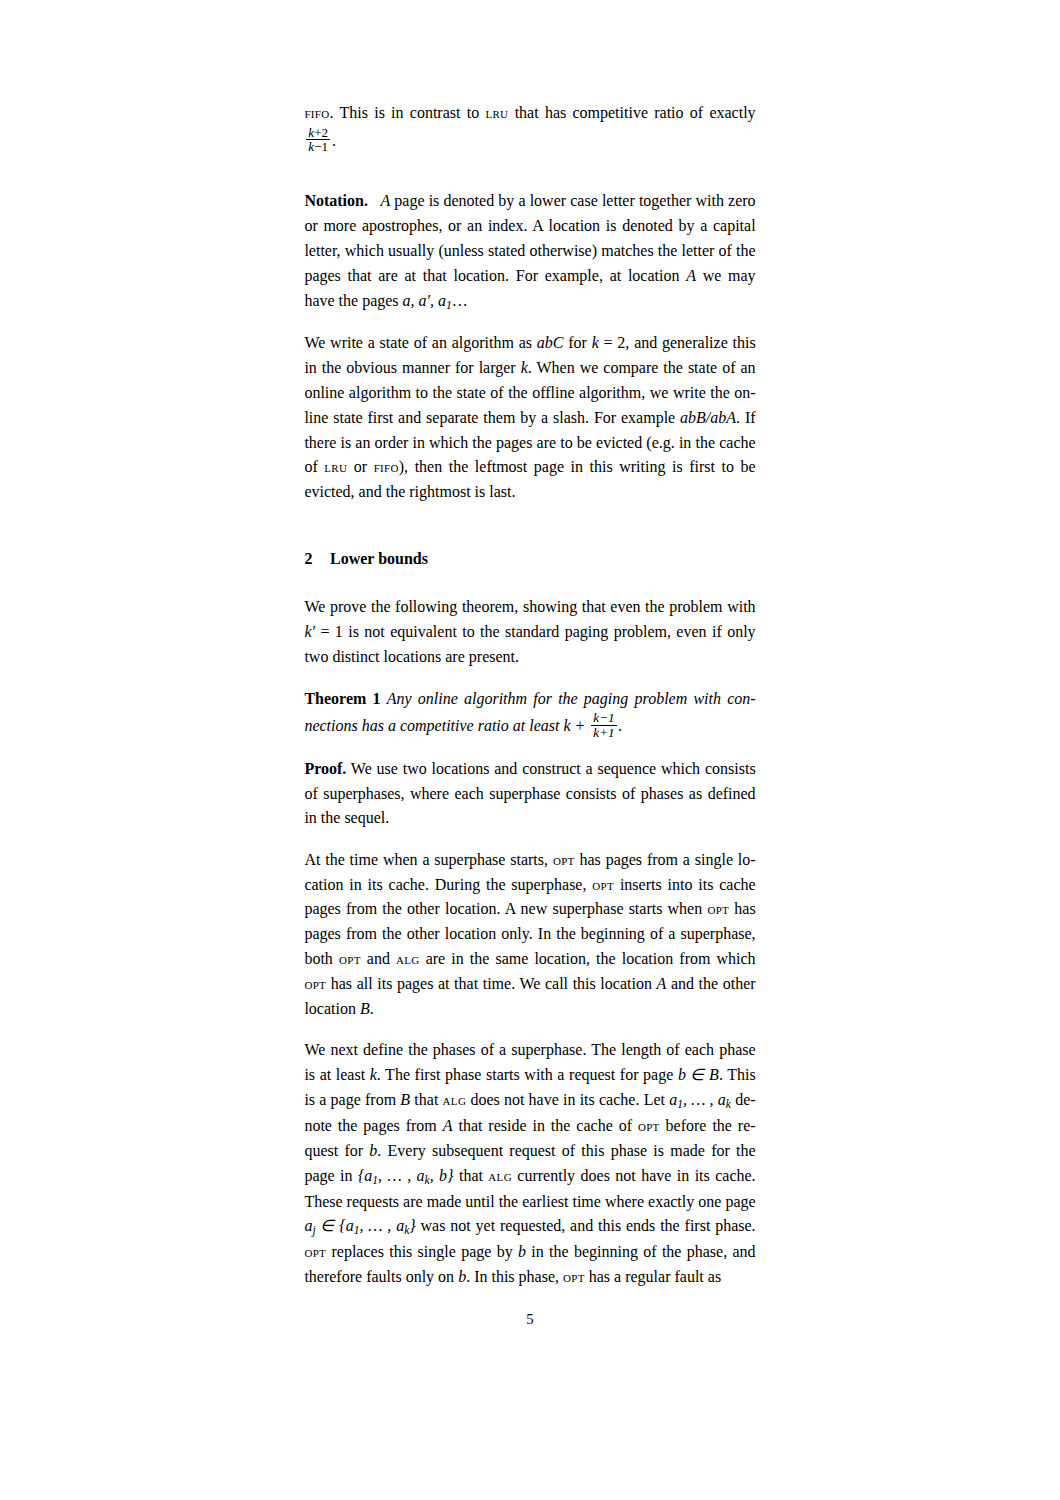fifo. This is in contrast to lru that has competitive ratio of exactly k+2 k−1.
Notation. A page is denoted by a lower case letter together with zero or more apostrophes, or an index. A location is denoted by a capital letter, which usually (unless stated otherwise) matches the letter of the pages that are at that location. For example, at location A we may have the pages a, a′, a1…
We write a state of an algorithm as abC for k = 2, and generalize this in the obvious manner for larger k. When we compare the state of an online algorithm to the state of the offline algorithm, we write the online state first and separate them by a slash. For example abB/abA. If there is an order in which the pages are to be evicted (e.g. in the cache of lru or fifo), then the leftmost page in this writing is first to be evicted, and the rightmost is last.
2 Lower bounds
We prove the following theorem, showing that even the problem with k′ = 1 is not equivalent to the standard paging problem, even if only two distinct locations are present.
Theorem 1 Any online algorithm for the paging problem with connections has a competitive ratio at least k + k−1 k+1.
Proof. We use two locations and construct a sequence which consists of superphases, where each superphase consists of phases as defined in the sequel.
At the time when a superphase starts, opt has pages from a single location in its cache. During the superphase, opt inserts into its cache pages from the other location. A new superphase starts when opt has pages from the other location only. In the beginning of a superphase, both opt and alg are in the same location, the location from which opt has all its pages at that time. We call this location A and the other location B.
We next define the phases of a superphase. The length of each phase is at least k. The first phase starts with a request for page b ∈ B. This is a page from B that alg does not have in its cache. Let a1, … , ak denote the pages from A that reside in the cache of opt before the request for b. Every subsequent request of this phase is made for the page in {a1, … , ak, b} that alg currently does not have in its cache. These requests are made until the earliest time where exactly one page aj ∈ {a1, … , ak} was not yet requested, and this ends the first phase. opt replaces this single page by b in the beginning of the phase, and therefore faults only on b. In this phase, opt has a regular fault as
5